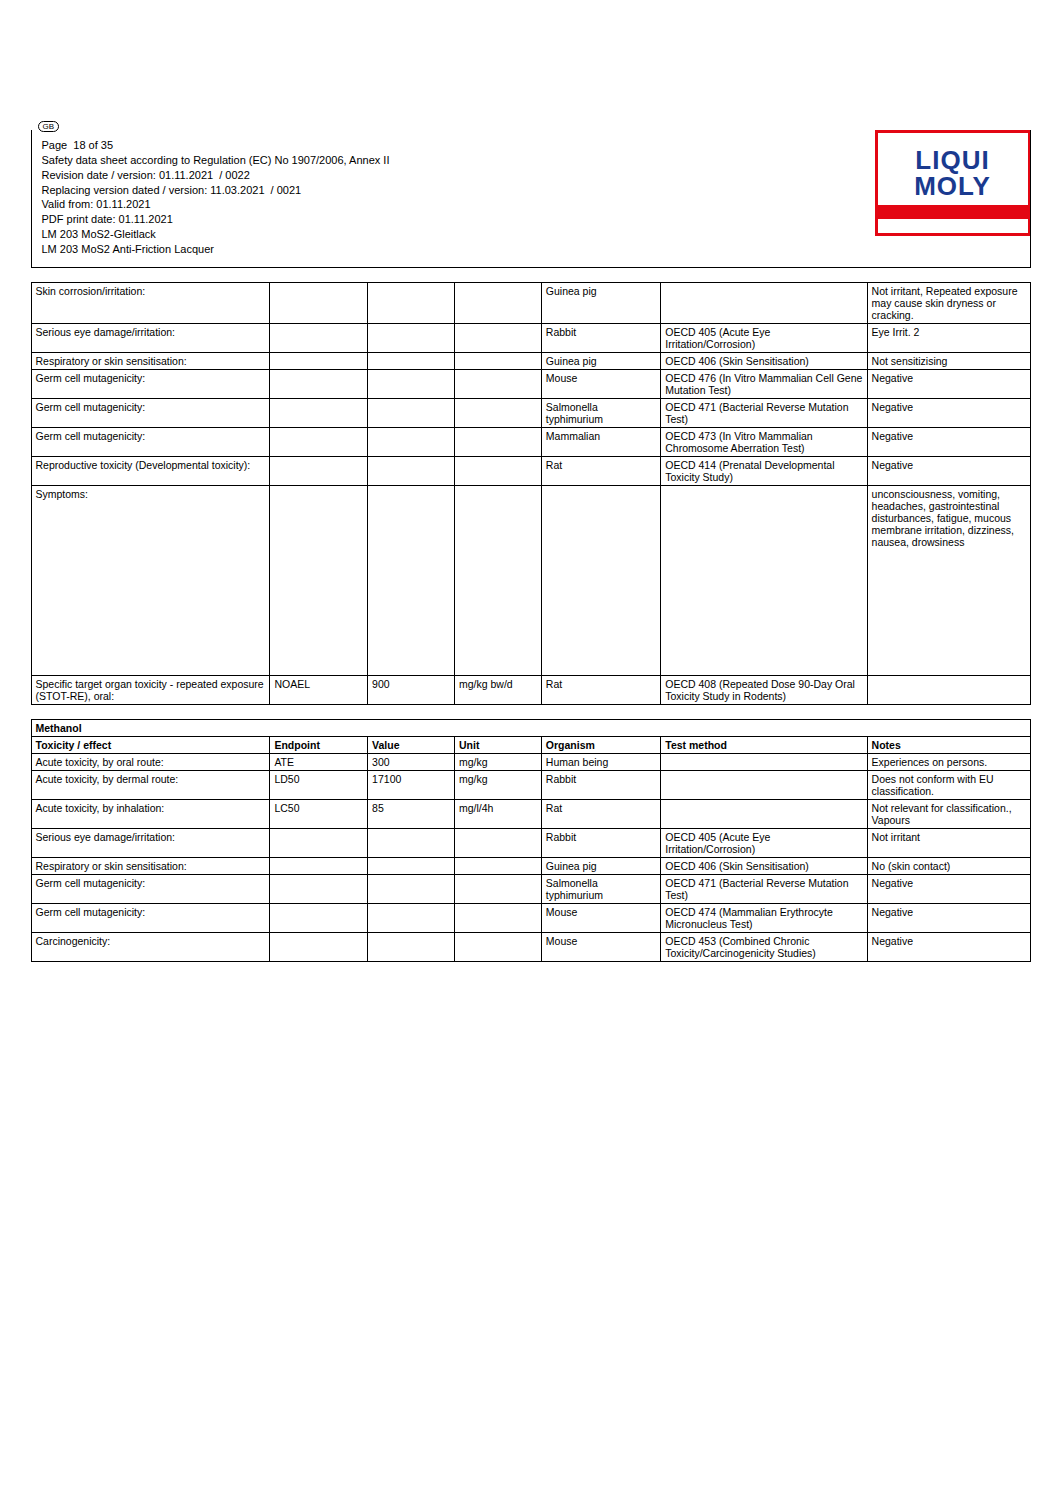LIQUI
MOLY
Page 18 of 35
Safety data sheet according to Regulation (EC) No 1907/2006, Annex II
Revision date / version: 01.11.2021 / 0022
Replacing version dated / version: 11.03.2021 / 0021
Valid from: 01.11.2021
PDF print date: 01.11.2021
LM 203 MoS2-Gleitlack
LM 203 MoS2 Anti-Friction Lacquer
| Skin corrosion/irritation: | | | | Guinea pig | | Not irritant, Repeated exposure may cause skin dryness or cracking. |
| Serious eye damage/irritation: | | | | Rabbit | OECD 405 (Acute Eye Irritation/Corrosion) | Eye Irrit. 2 |
| Respiratory or skin sensitisation: | | | | Guinea pig | OECD 406 (Skin Sensitisation) | Not sensitizising |
| Germ cell mutagenicity: | | | | Mouse | OECD 476 (In Vitro Mammalian Cell Gene Mutation Test) | Negative |
| Germ cell mutagenicity: | | | | Salmonella typhimurium | OECD 471 (Bacterial Reverse Mutation Test) | Negative |
| Germ cell mutagenicity: | | | | Mammalian | OECD 473 (In Vitro Mammalian Chromosome Aberration Test) | Negative |
| Reproductive toxicity (Developmental toxicity): | | | | Rat | OECD 414 (Prenatal Developmental Toxicity Study) | Negative |
| Symptoms: | | | | | | unconsciousness, vomiting, headaches, gastrointestinal disturbances, fatigue, mucous membrane irritation, dizziness, nausea, drowsiness |
| Specific target organ toxicity - repeated exposure (STOT-RE), oral: | NOAEL | 900 | mg/kg bw/d | Rat | OECD 408 (Repeated Dose 90-Day Oral Toxicity Study in Rodents) | |
Methanol
| Toxicity / effect | Endpoint | Value | Unit | Organism | Test method | Notes |
| --- | --- | --- | --- | --- | --- | --- |
| Acute toxicity, by oral route: | ATE | 300 | mg/kg | Human being | | Experiences on persons. |
| Acute toxicity, by dermal route: | LD50 | 17100 | mg/kg | Rabbit | | Does not conform with EU classification. |
| Acute toxicity, by inhalation: | LC50 | 85 | mg/l/4h | Rat | | Not relevant for classification., Vapours |
| Serious eye damage/irritation: | | | | Rabbit | OECD 405 (Acute Eye Irritation/Corrosion) | Not irritant |
| Respiratory or skin sensitisation: | | | | Guinea pig | OECD 406 (Skin Sensitisation) | No (skin contact) |
| Germ cell mutagenicity: | | | | Salmonella typhimurium | OECD 471 (Bacterial Reverse Mutation Test) | Negative |
| Germ cell mutagenicity: | | | | Mouse | OECD 474 (Mammalian Erythrocyte Micronucleus Test) | Negative |
| Carcinogenicity: | | | | Mouse | OECD 453 (Combined Chronic Toxicity/Carcinogenicity Studies) | Negative |